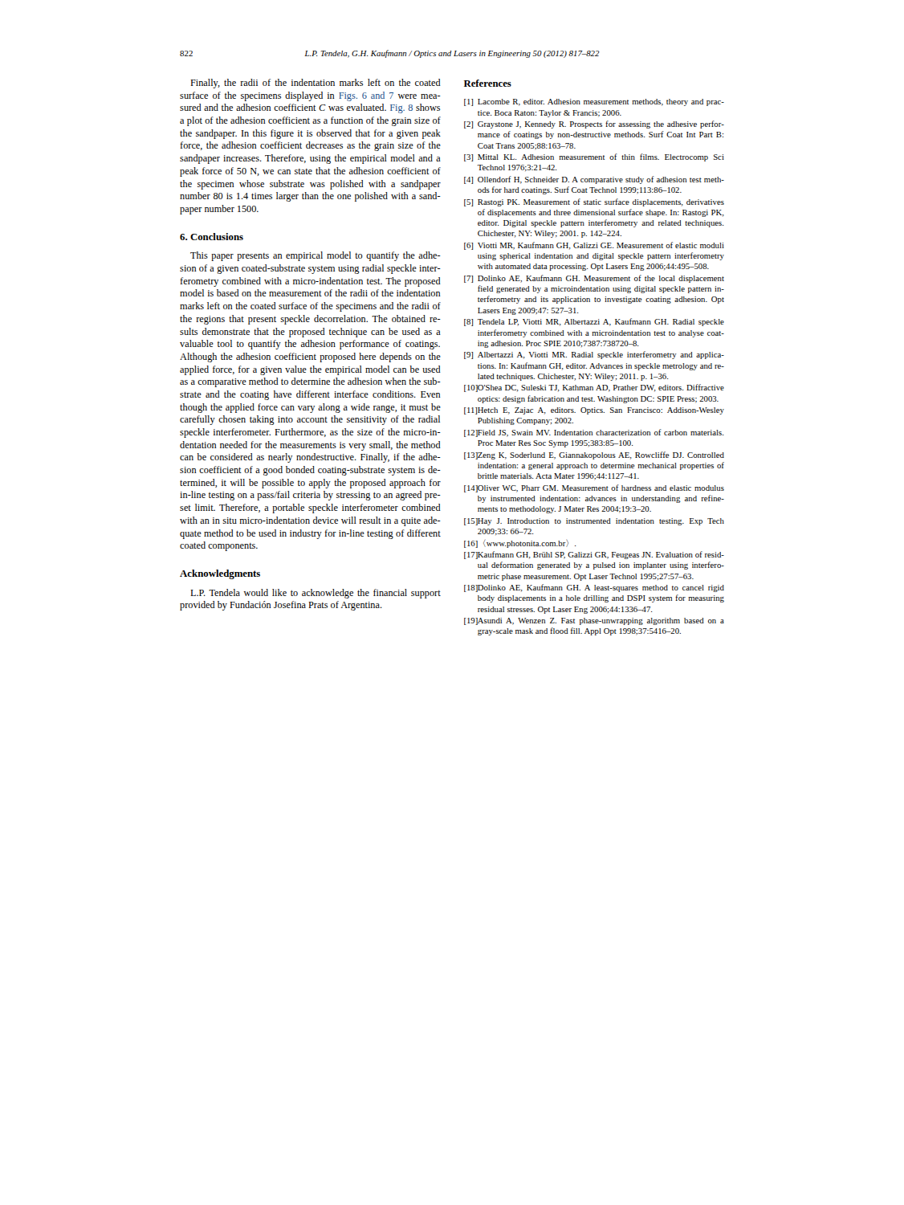822
L.P. Tendela, G.H. Kaufmann / Optics and Lasers in Engineering 50 (2012) 817–822
Finally, the radii of the indentation marks left on the coated surface of the specimens displayed in Figs. 6 and 7 were measured and the adhesion coefficient C was evaluated. Fig. 8 shows a plot of the adhesion coefficient as a function of the grain size of the sandpaper. In this figure it is observed that for a given peak force, the adhesion coefficient decreases as the grain size of the sandpaper increases. Therefore, using the empirical model and a peak force of 50 N, we can state that the adhesion coefficient of the specimen whose substrate was polished with a sandpaper number 80 is 1.4 times larger than the one polished with a sandpaper number 1500.
6. Conclusions
This paper presents an empirical model to quantify the adhesion of a given coated-substrate system using radial speckle interferometry combined with a micro-indentation test. The proposed model is based on the measurement of the radii of the indentation marks left on the coated surface of the specimens and the radii of the regions that present speckle decorrelation. The obtained results demonstrate that the proposed technique can be used as a valuable tool to quantify the adhesion performance of coatings. Although the adhesion coefficient proposed here depends on the applied force, for a given value the empirical model can be used as a comparative method to determine the adhesion when the substrate and the coating have different interface conditions. Even though the applied force can vary along a wide range, it must be carefully chosen taking into account the sensitivity of the radial speckle interferometer. Furthermore, as the size of the micro-indentation needed for the measurements is very small, the method can be considered as nearly nondestructive. Finally, if the adhesion coefficient of a good bonded coating-substrate system is determined, it will be possible to apply the proposed approach for in-line testing on a pass/fail criteria by stressing to an agreed pre-set limit. Therefore, a portable speckle interferometer combined with an in situ micro-indentation device will result in a quite adequate method to be used in industry for in-line testing of different coated components.
Acknowledgments
L.P. Tendela would like to acknowledge the financial support provided by Fundación Josefina Prats of Argentina.
References
[1] Lacombe R, editor. Adhesion measurement methods, theory and practice. Boca Raton: Taylor & Francis; 2006.
[2] Graystone J, Kennedy R. Prospects for assessing the adhesive performance of coatings by non-destructive methods. Surf Coat Int Part B: Coat Trans 2005;88:163–78.
[3] Mittal KL. Adhesion measurement of thin films. Electrocomp Sci Technol 1976;3:21–42.
[4] Ollendorf H, Schneider D. A comparative study of adhesion test methods for hard coatings. Surf Coat Technol 1999;113:86–102.
[5] Rastogi PK. Measurement of static surface displacements, derivatives of displacements and three dimensional surface shape. In: Rastogi PK, editor. Digital speckle pattern interferometry and related techniques. Chichester, NY: Wiley; 2001. p. 142–224.
[6] Viotti MR, Kaufmann GH, Galizzi GE. Measurement of elastic moduli using spherical indentation and digital speckle pattern interferometry with automated data processing. Opt Lasers Eng 2006;44:495–508.
[7] Dolinko AE, Kaufmann GH. Measurement of the local displacement field generated by a microindentation using digital speckle pattern interferometry and its application to investigate coating adhesion. Opt Lasers Eng 2009;47: 527–31.
[8] Tendela LP, Viotti MR, Albertazzi A, Kaufmann GH. Radial speckle interferometry combined with a microindentation test to analyse coating adhesion. Proc SPIE 2010;7387:738720–8.
[9] Albertazzi A, Viotti MR. Radial speckle interferometry and applications. In: Kaufmann GH, editor. Advances in speckle metrology and related techniques. Chichester, NY: Wiley; 2011. p. 1–36.
[10] O'Shea DC, Suleski TJ, Kathman AD, Prather DW, editors. Diffractive optics: design fabrication and test. Washington DC: SPIE Press; 2003.
[11] Hetch E, Zajac A, editors. Optics. San Francisco: Addison-Wesley Publishing Company; 2002.
[12] Field JS, Swain MV. Indentation characterization of carbon materials. Proc Mater Res Soc Symp 1995;383:85–100.
[13] Zeng K, Soderlund E, Giannakopolous AE, Rowcliffe DJ. Controlled indentation: a general approach to determine mechanical properties of brittle materials. Acta Mater 1996;44:1127–41.
[14] Oliver WC, Pharr GM. Measurement of hardness and elastic modulus by instrumented indentation: advances in understanding and refinements to methodology. J Mater Res 2004;19:3–20.
[15] Hay J. Introduction to instrumented indentation testing. Exp Tech 2009;33: 66–72.
[16]〈www.photonita.com.br〉.
[17] Kaufmann GH, Brühl SP, Galizzi GR, Feugeas JN. Evaluation of residual deformation generated by a pulsed ion implanter using interferometric phase measurement. Opt Laser Technol 1995;27:57–63.
[18] Dolinko AE, Kaufmann GH. A least-squares method to cancel rigid body displacements in a hole drilling and DSPI system for measuring residual stresses. Opt Laser Eng 2006;44:1336–47.
[19] Asundi A, Wenzen Z. Fast phase-unwrapping algorithm based on a gray-scale mask and flood fill. Appl Opt 1998;37:5416–20.